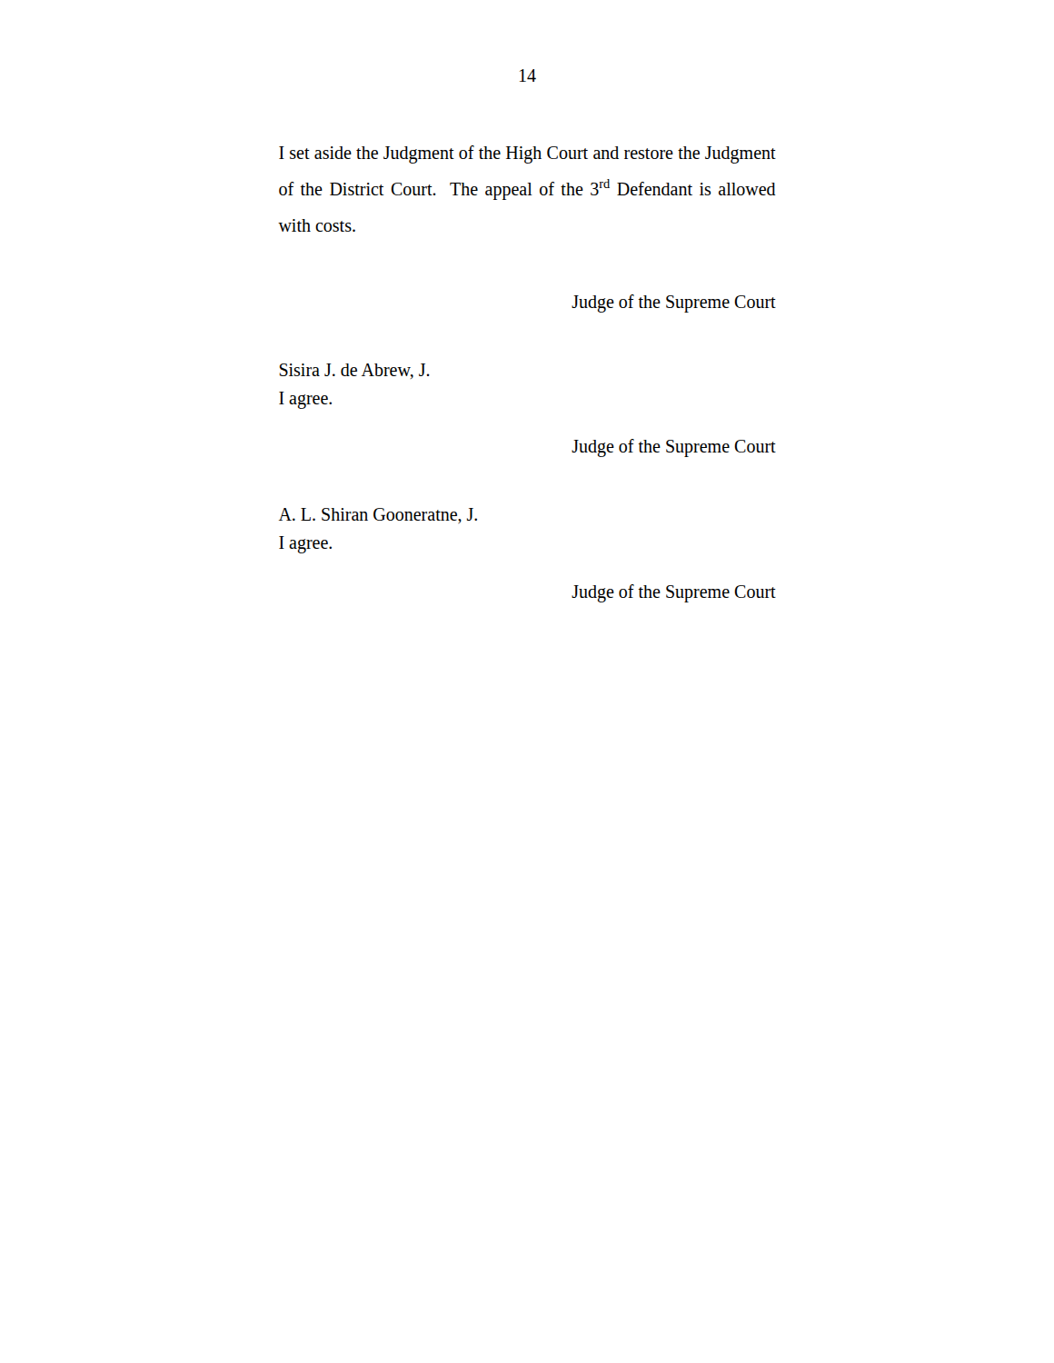14
I set aside the Judgment of the High Court and restore the Judgment of the District Court. The appeal of the 3rd Defendant is allowed with costs.
Judge of the Supreme Court
Sisira J. de Abrew, J.
I agree.
Judge of the Supreme Court
A. L. Shiran Gooneratne, J.
I agree.
Judge of the Supreme Court